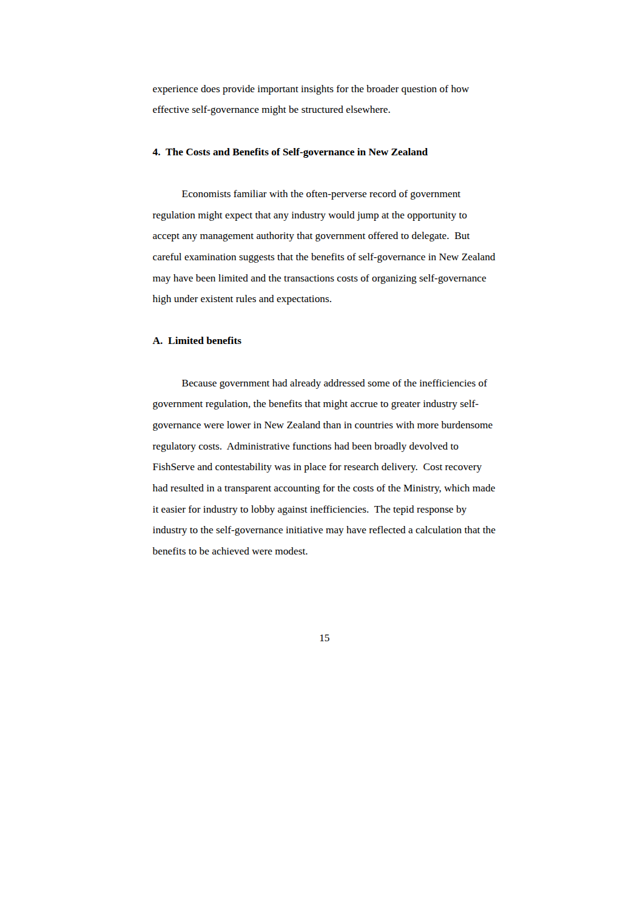experience does provide important insights for the broader question of how effective self-governance might be structured elsewhere.
4. The Costs and Benefits of Self-governance in New Zealand
Economists familiar with the often-perverse record of government regulation might expect that any industry would jump at the opportunity to accept any management authority that government offered to delegate. But careful examination suggests that the benefits of self-governance in New Zealand may have been limited and the transactions costs of organizing self-governance high under existent rules and expectations.
A. Limited benefits
Because government had already addressed some of the inefficiencies of government regulation, the benefits that might accrue to greater industry self-governance were lower in New Zealand than in countries with more burdensome regulatory costs. Administrative functions had been broadly devolved to FishServe and contestability was in place for research delivery. Cost recovery had resulted in a transparent accounting for the costs of the Ministry, which made it easier for industry to lobby against inefficiencies. The tepid response by industry to the self-governance initiative may have reflected a calculation that the benefits to be achieved were modest.
15